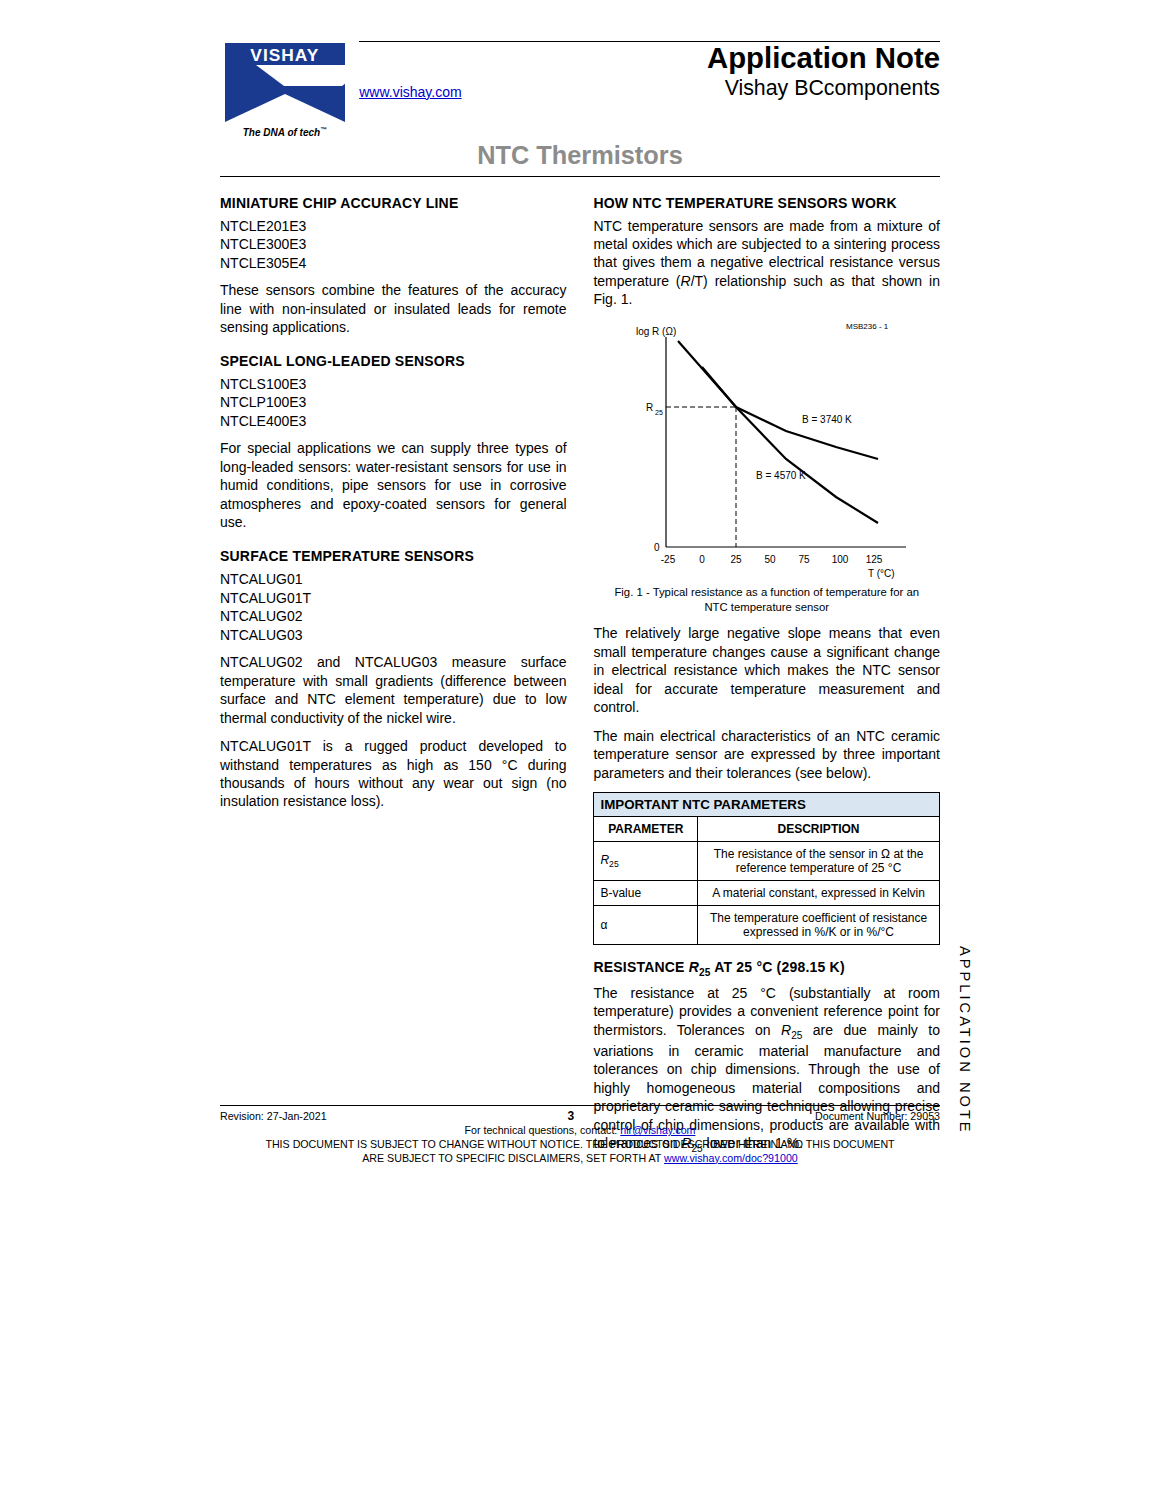VISHAY
The DNA of tech™
Application Note
Vishay BCcomponents
www.vishay.com
NTC Thermistors
MINIATURE CHIP ACCURACY LINE
NTCLE201E3
NTCLE300E3
NTCLE305E4
These sensors combine the features of the accuracy line with non-insulated or insulated leads for remote sensing applications.
SPECIAL LONG-LEADED SENSORS
NTCLS100E3
NTCLP100E3
NTCLE400E3
For special applications we can supply three types of long-leaded sensors: water-resistant sensors for use in humid conditions, pipe sensors for use in corrosive atmospheres and epoxy-coated sensors for general use.
SURFACE TEMPERATURE SENSORS
NTCALUG01
NTCALUG01T
NTCALUG02
NTCALUG03
NTCALUG02 and NTCALUG03 measure surface temperature with small gradients (difference between surface and NTC element temperature) due to low thermal conductivity of the nickel wire.
NTCALUG01T is a rugged product developed to withstand temperatures as high as 150 °C during thousands of hours without any wear out sign (no insulation resistance loss).
HOW NTC TEMPERATURE SENSORS WORK
NTC temperature sensors are made from a mixture of metal oxides which are subjected to a sintering process that gives them a negative electrical resistance versus temperature (R/T) relationship such as that shown in Fig. 1.
log R (Ω) R 25 0 T (°C) MSB236 - 1 -25 0 25 50 75 100 125 B = 3740 K B = 4570 K
Fig. 1 - Typical resistance as a function of temperature for an
NTC temperature sensor
The relatively large negative slope means that even small temperature changes cause a significant change in electrical resistance which makes the NTC sensor ideal for accurate temperature measurement and control.
The main electrical characteristics of an NTC ceramic temperature sensor are expressed by three important parameters and their tolerances (see below).
IMPORTANT NTC PARAMETERS
| PARAMETER | DESCRIPTION |
| --- | --- |
| R 25 | The resistance of the sensor in Ω at the reference temperature of 25 °C |
| B-value | A material constant, expressed in Kelvin |
| α | The temperature coefficient of resistance expressed in %/K or in %/°C |
RESISTANCE R25 AT 25 °C (298.15 K)
The resistance at 25 °C (substantially at room temperature) provides a convenient reference point for thermistors. Tolerances on R25 are due mainly to variations in ceramic material manufacture and tolerances on chip dimensions. Through the use of highly homogeneous material compositions and proprietary ceramic sawing techniques allowing precise control of chip dimensions, products are available with tolerances on R25 lower than 1 %.
APPLICATION NOTE
Revision: 27-Jan-2021
3
Document Number: 29053
For technical questions, contact: nlr@vishay.com
THIS DOCUMENT IS SUBJECT TO CHANGE WITHOUT NOTICE. THE PRODUCTS DESCRIBED HEREIN AND THIS DOCUMENT
ARE SUBJECT TO SPECIFIC DISCLAIMERS, SET FORTH AT www.vishay.com/doc?91000